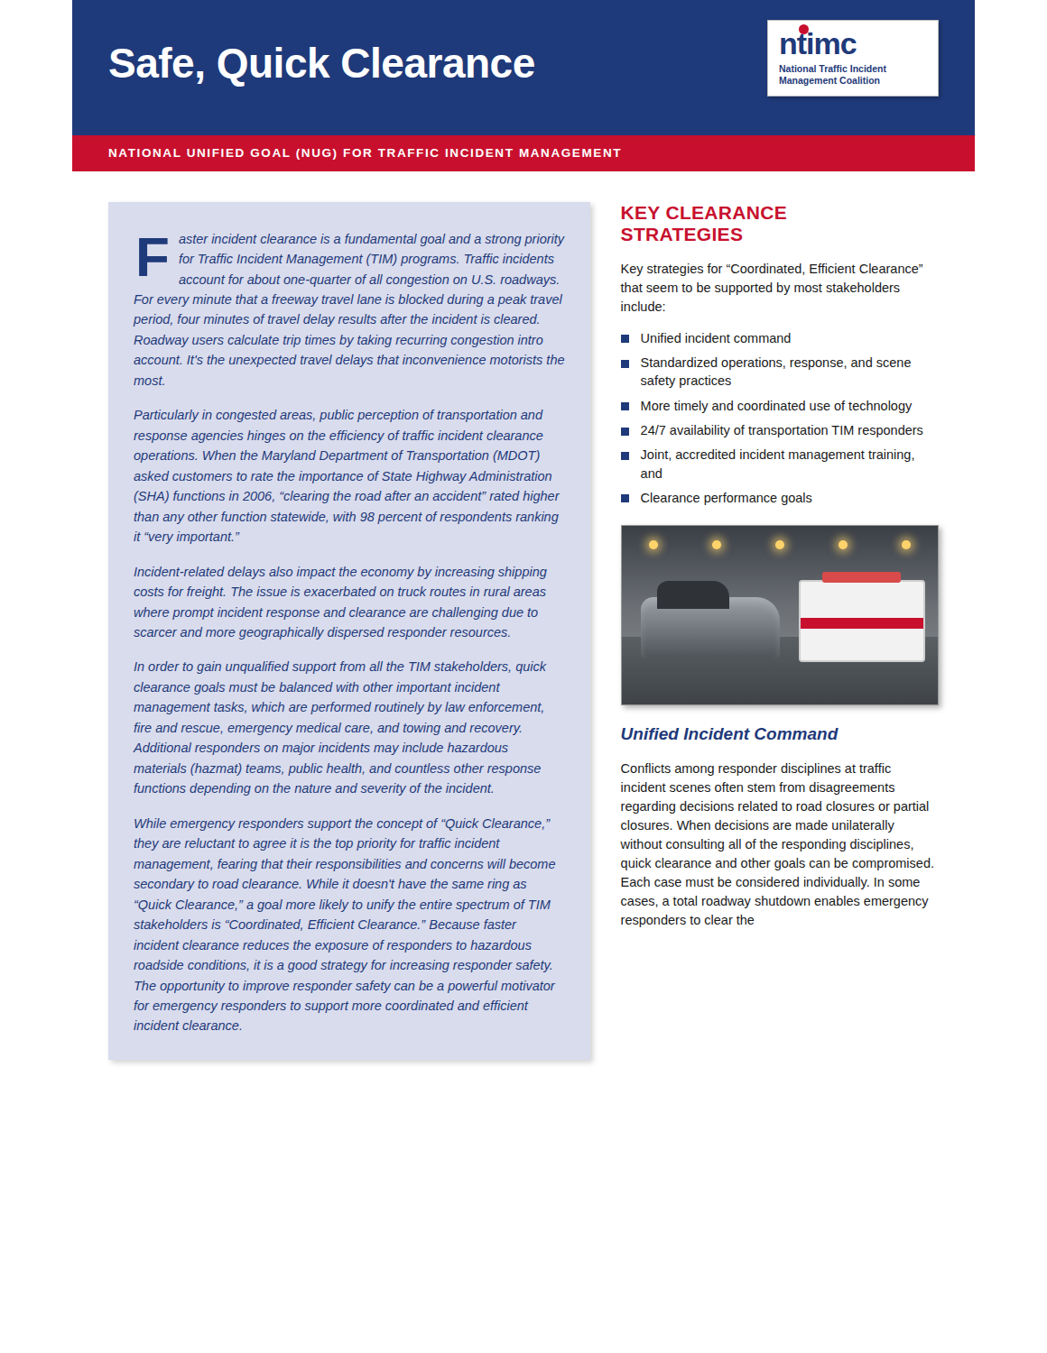ntimc
National Traffic Incident
Management Coalition
Safe, Quick Clearance
National Unified Goal (NUG) for Traffic Incident Management
Faster incident clearance is a fundamental goal and a strong priority for Traffic Incident Management (TIM) programs. Traffic incidents account for about one-quarter of all congestion on U.S. roadways. For every minute that a freeway travel lane is blocked during a peak travel period, four minutes of travel delay results after the incident is cleared. Roadway users calculate trip times by taking recurring congestion intro account. It's the unexpected travel delays that inconvenience motorists the most.
Particularly in congested areas, public perception of transportation and response agencies hinges on the efficiency of traffic incident clearance operations. When the Maryland Department of Transportation (MDOT) asked customers to rate the importance of State Highway Administration (SHA) functions in 2006, “clearing the road after an accident” rated higher than any other function statewide, with 98 percent of respondents ranking it “very important.”
Incident-related delays also impact the economy by increasing shipping costs for freight. The issue is exacerbated on truck routes in rural areas where prompt incident response and clearance are challenging due to scarcer and more geographically dispersed responder resources.
In order to gain unqualified support from all the TIM stakeholders, quick clearance goals must be balanced with other important incident management tasks, which are performed routinely by law enforcement, fire and rescue, emergency medical care, and towing and recovery. Additional responders on major incidents may include hazardous materials (hazmat) teams, public health, and countless other response functions depending on the nature and severity of the incident.
While emergency responders support the concept of “Quick Clearance,” they are reluctant to agree it is the top priority for traffic incident management, fearing that their responsibilities and concerns will become secondary to road clearance. While it doesn't have the same ring as “Quick Clearance,” a goal more likely to unify the entire spectrum of TIM stakeholders is “Coordinated, Efficient Clearance.” Because faster incident clearance reduces the exposure of responders to hazardous roadside conditions, it is a good strategy for increasing responder safety. The opportunity to improve responder safety can be a powerful motivator for emergency responders to support more coordinated and efficient incident clearance.
Key Clearance
Strategies
Key strategies for “Coordinated, Efficient Clearance” that seem to be supported by most stakeholders include:
Unified incident command
Standardized operations, response, and scene safety practices
More timely and coordinated use of technology
24/7 availability of transportation TIM responders
Joint, accredited incident management training, and
Clearance performance goals
Unified Incident Command
Conflicts among responder disciplines at traffic incident scenes often stem from disagreements regarding decisions related to road closures or partial closures. When decisions are made unilaterally without consulting all of the responding disciplines, quick clearance and other goals can be compromised. Each case must be considered individually. In some cases, a total roadway shutdown enables emergency responders to clear the